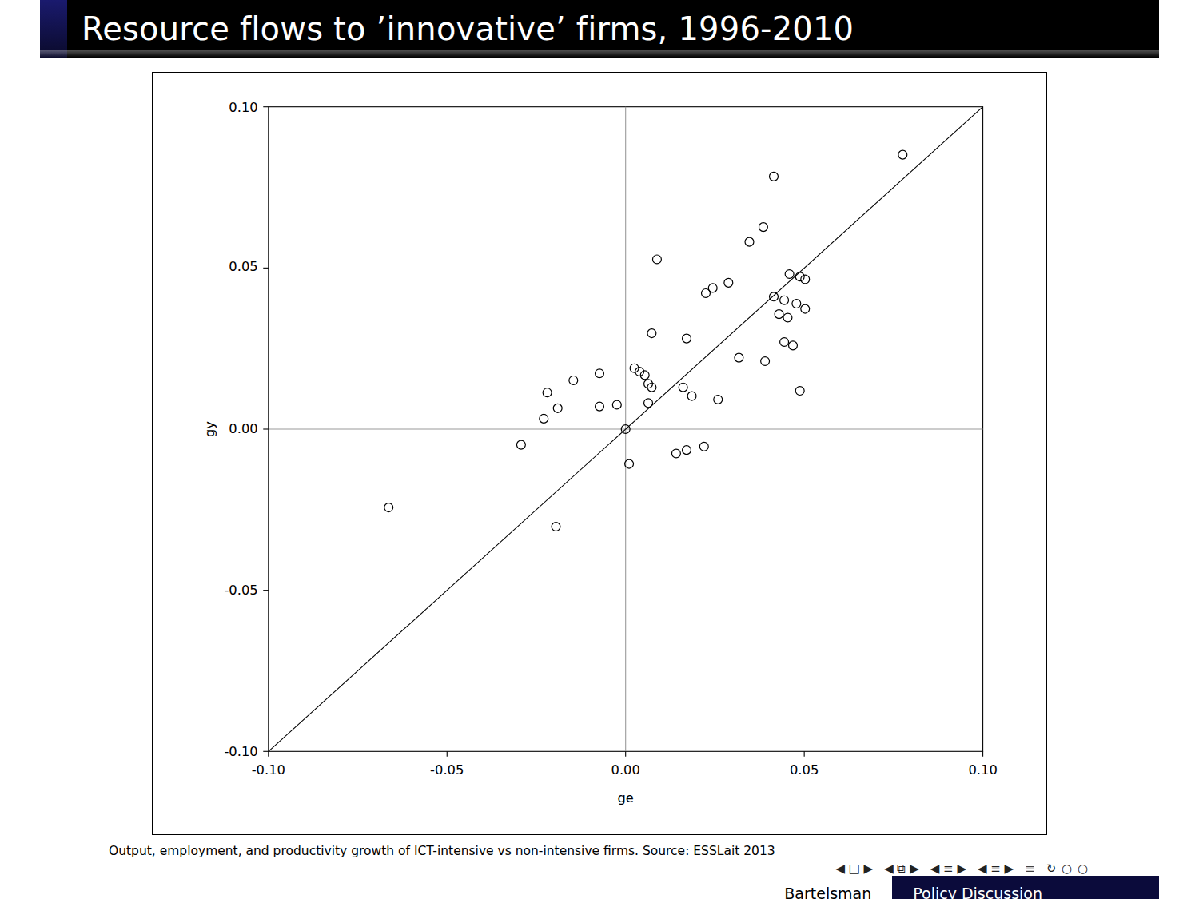Resource flows to ’innovative’ firms, 1996-2010
0.10 0.05 0.00 -0.05 -0.10 -0.10 -0.05 0.00 0.05 0.10 ge gy
Output, employment, and productivity growth of ICT-intensive vs non-intensive firms. Source: ESSLait 2013
◀ □ ▶ ◀ ⧉ ▶ ◀ ≡ ▶ ◀ ≡ ▶ ≡ ↻ ○ ○
Bartelsman
Policy Discussion